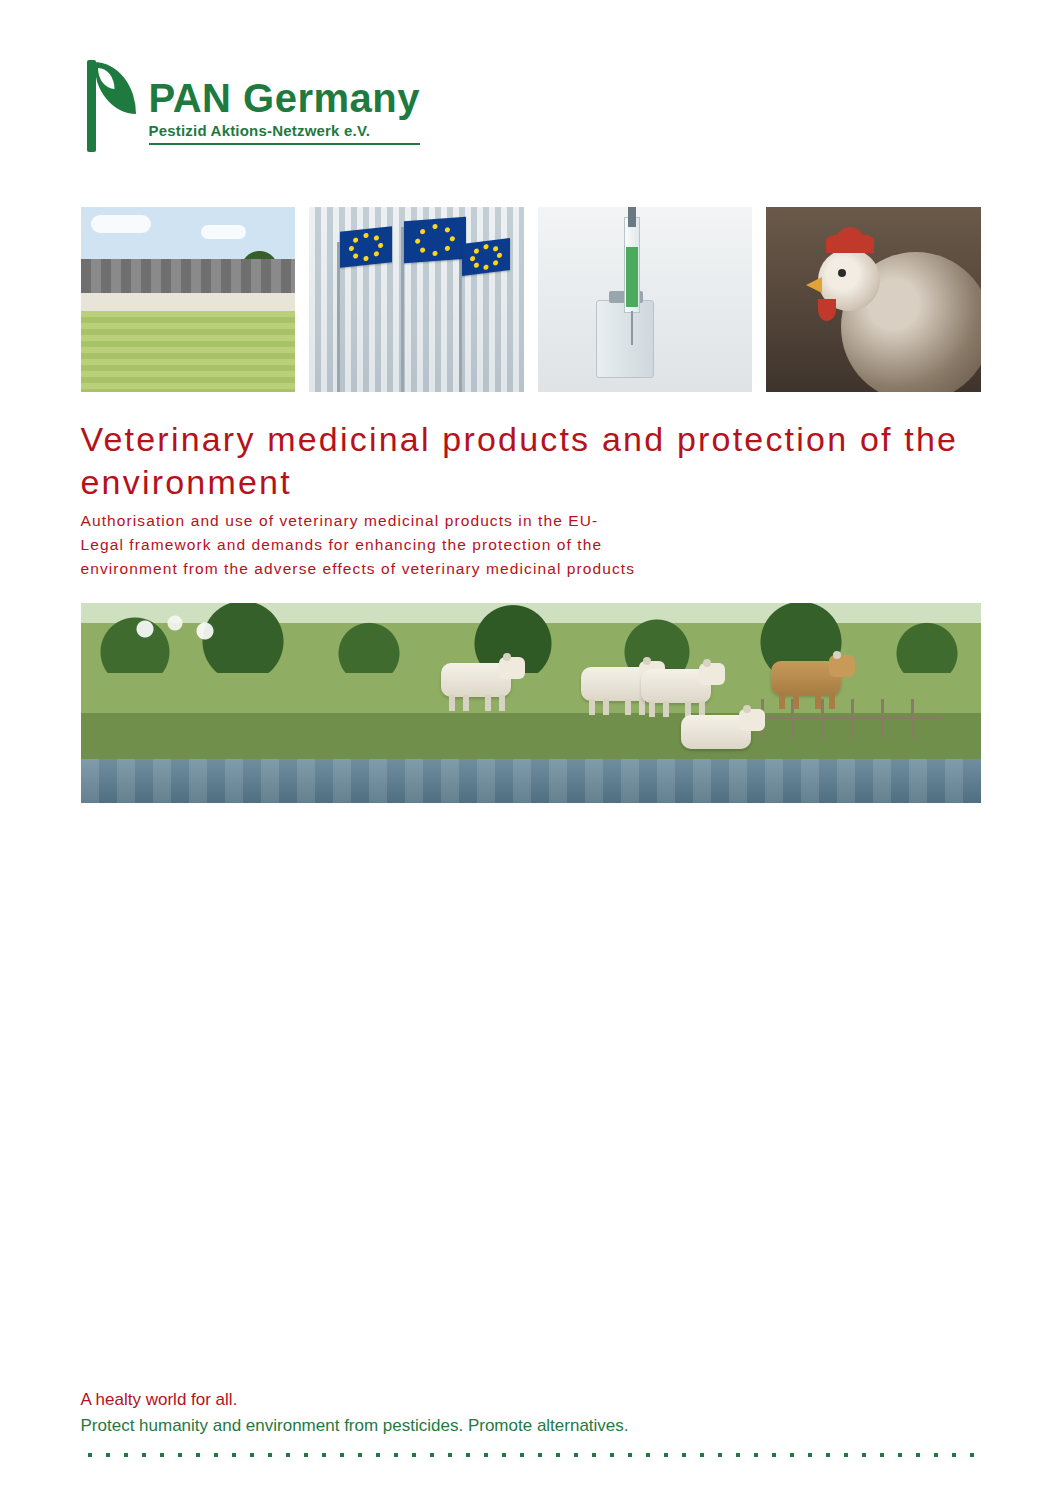PAN Germany
Pestizid Aktions-Netzwerk e.V.
Veterinary medicinal products and protection of the environment
Authorisation and use of veterinary medicinal products in the EU-
Legal framework and demands for enhancing the protection of the
environment from the adverse effects of veterinary medicinal products
A healty world for all.
Protect humanity and environment from pesticides. Promote alternatives.